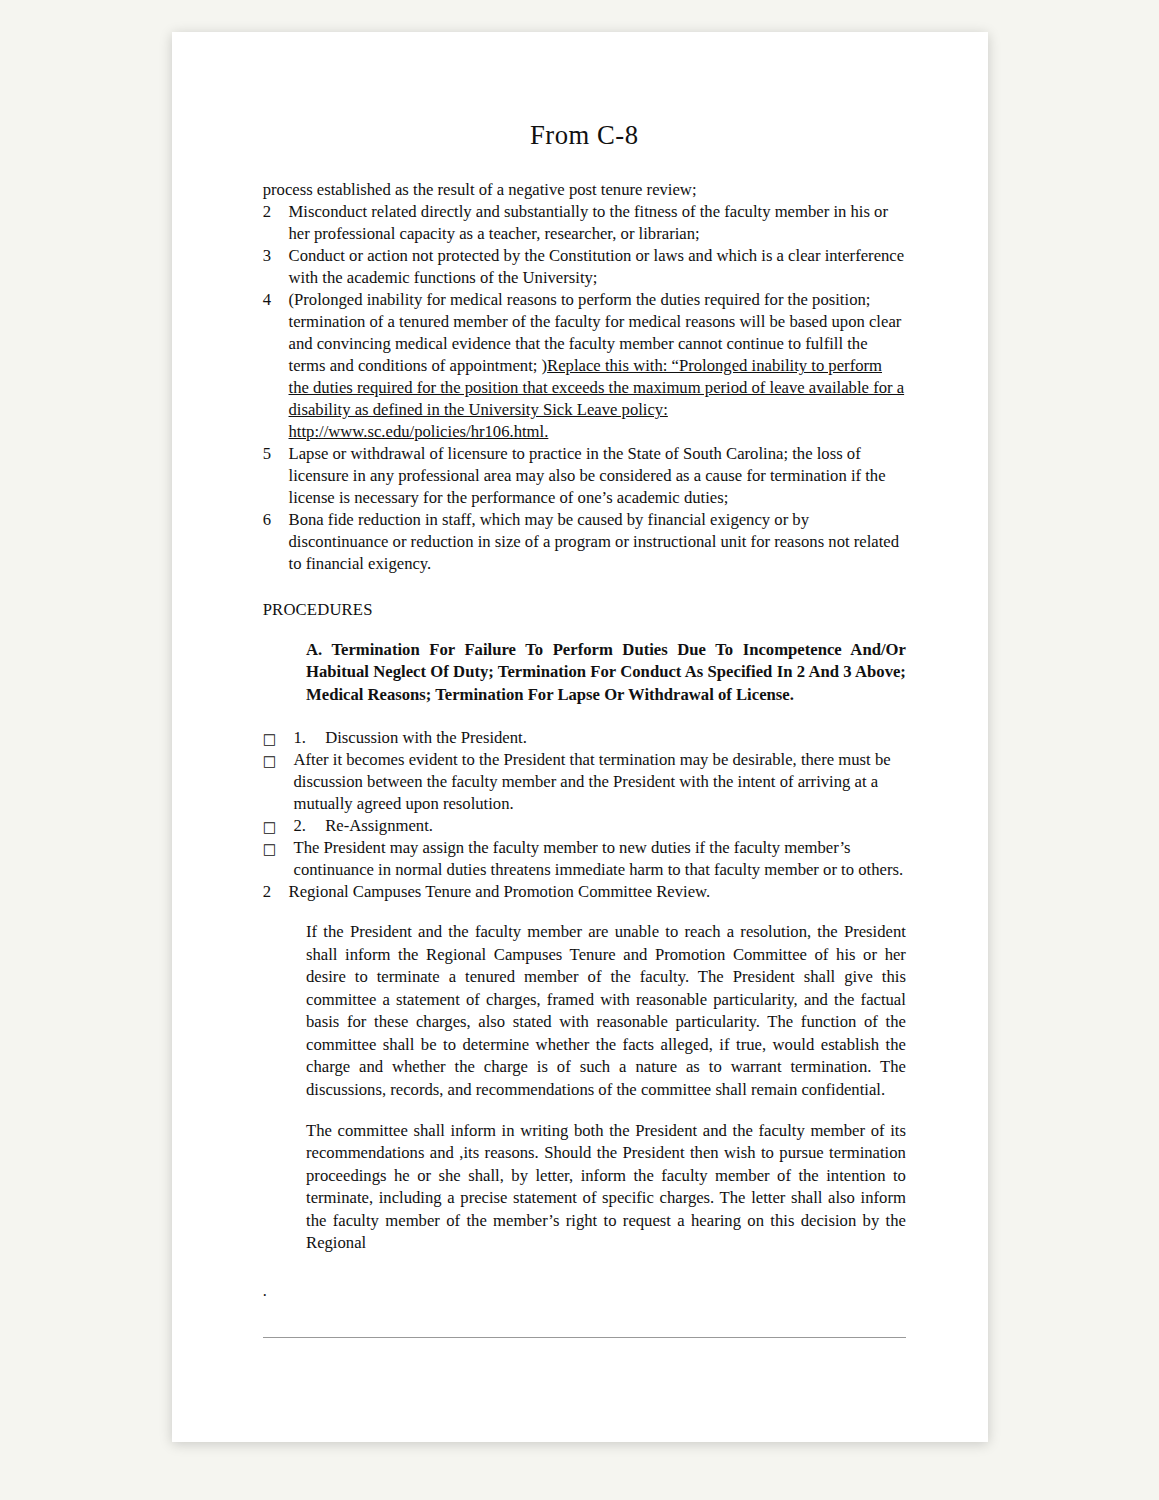From C-8
process established as the result of a negative post tenure review;
2 Misconduct related directly and substantially to the fitness of the faculty member in his or her professional capacity as a teacher, researcher, or librarian;
3 Conduct or action not protected by the Constitution or laws and which is a clear interference with the academic functions of the University;
4 (Prolonged inability for medical reasons to perform the duties required for the position; termination of a tenured member of the faculty for medical reasons will be based upon clear and convincing medical evidence that the faculty member cannot continue to fulfill the terms and conditions of appointment; )Replace this with: “Prolonged inability to perform the duties required for the position that exceeds the maximum period of leave available for a disability as defined in the University Sick Leave policy: http://www.sc.edu/policies/hr106.html.
5 Lapse or withdrawal of licensure to practice in the State of South Carolina; the loss of licensure in any professional area may also be considered as a cause for termination if the license is necessary for the performance of one’s academic duties;
6 Bona fide reduction in staff, which may be caused by financial exigency or by discontinuance or reduction in size of a program or instructional unit for reasons not related to financial exigency.
PROCEDURES
A. Termination For Failure To Perform Duties Due To Incompetence And/Or Habitual Neglect Of Duty; Termination For Conduct As Specified In 2 And 3 Above; Medical Reasons; Termination For Lapse Or Withdrawal of License.
□ 1. Discussion with the President.
□ After it becomes evident to the President that termination may be desirable, there must be discussion between the faculty member and the President with the intent of arriving at a mutually agreed upon resolution.
□ 2. Re-Assignment.
□ The President may assign the faculty member to new duties if the faculty member’s continuance in normal duties threatens immediate harm to that faculty member or to others.
2 Regional Campuses Tenure and Promotion Committee Review.
If the President and the faculty member are unable to reach a resolution, the President shall inform the Regional Campuses Tenure and Promotion Committee of his or her desire to terminate a tenured member of the faculty. The President shall give this committee a statement of charges, framed with reasonable particularity, and the factual basis for these charges, also stated with reasonable particularity. The function of the committee shall be to determine whether the facts alleged, if true, would establish the charge and whether the charge is of such a nature as to warrant termination. The discussions, records, and recommendations of the committee shall remain confidential.
The committee shall inform in writing both the President and the faculty member of its recommendations and ,its reasons. Should the President then wish to pursue termination proceedings he or she shall, by letter, inform the faculty member of the intention to terminate, including a precise statement of specific charges. The letter shall also inform the faculty member of the member’s right to request a hearing on this decision by the Regional
.